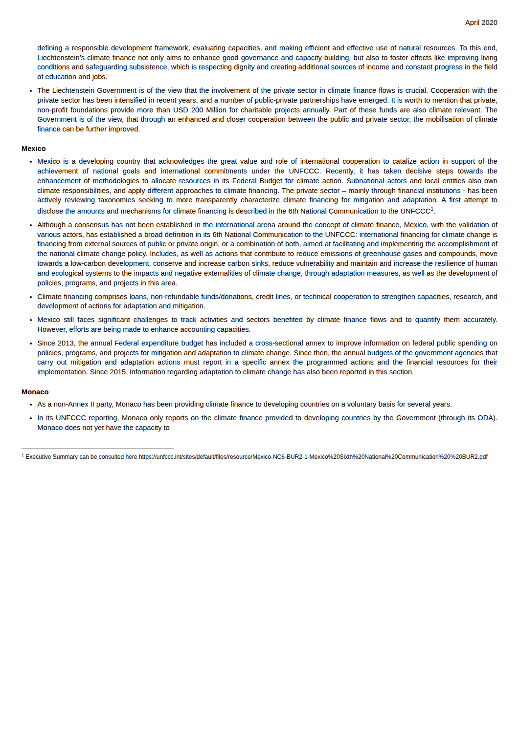April 2020
defining a responsible development framework, evaluating capacities, and making efficient and effective use of natural resources. To this end, Liechtenstein’s climate finance not only aims to enhance good governance and capacity-building, but also to foster effects like improving living conditions and safeguarding subsistence, which is respecting dignity and creating additional sources of income and constant progress in the field of education and jobs.
The Liechtenstein Government is of the view that the involvement of the private sector in climate finance flows is crucial. Cooperation with the private sector has been intensified in recent years, and a number of public-private partnerships have emerged. It is worth to mention that private, non-profit foundations provide more than USD 200 Million for charitable projects annually. Part of these funds are also climate relevant. The Government is of the view, that through an enhanced and closer cooperation between the public and private sector, the mobilisation of climate finance can be further improved.
Mexico
Mexico is a developing country that acknowledges the great value and role of international cooperation to catalize action in support of the achievement of national goals and international commitments under the UNFCCC. Recently, it has taken decisive steps towards the enhancement of methodologies to allocate resources in its Federal Budget for climate action. Subnational actors and local entities also own climate responsibilities, and apply different approaches to climate financing. The private sector – mainly through financial institutions - has been actively reviewing taxonomies seeking to more transparently characterize climate financing for mitigation and adaptation. A first attempt to disclose the amounts and mechanisms for climate financing is described in the 6th National Communication to the UNFCCC1.
Although a consensus has not been established in the international arena around the concept of climate finance, Mexico, with the validation of various actors, has established a broad definition in its 6th National Communication to the UNFCCC: international financing for climate change is financing from external sources of public or private origin, or a combination of both, aimed at facilitating and implementing the accomplishment of the national climate change policy. Includes, as well as actions that contribute to reduce emissions of greenhouse gases and compounds, move towards a low-carbon development, conserve and increase carbon sinks, reduce vulnerability and maintain and increase the resilience of human and ecological systems to the impacts and negative externalities of climate change, through adaptation measures, as well as the development of policies, programs, and projects in this area.
Climate financing comprises loans, non-refundable funds/donations, credit lines, or technical cooperation to strengthen capacities, research, and development of actions for adaptation and mitigation.
Mexico still faces significant challenges to track activities and sectors benefited by climate finance flows and to quantify them accurately. However, efforts are being made to enhance accounting capacities.
Since 2013, the annual Federal expenditure budget has included a cross-sectional annex to improve information on federal public spending on policies, programs, and projects for mitigation and adaptation to climate change. Since then, the annual budgets of the government agencies that carry out mitigation and adaptation actions must report in a specific annex the programmed actions and the financial resources for their implementation. Since 2015, information regarding adaptation to climate change has also been reported in this section.
Monaco
As a non-Annex II party, Monaco has been providing climate finance to developing countries on a voluntary basis for several years.
In its UNFCCC reporting, Monaco only reports on the climate finance provided to developing countries by the Government (through its ODA). Monaco does not yet have the capacity to
1 Executive Summary can be consulted here https://unfccc.int/sites/default/files/resource/Mexico-NC6-BUR2-1-Mexico%20Sixth%20National%20Communication%20%20BUR2.pdf